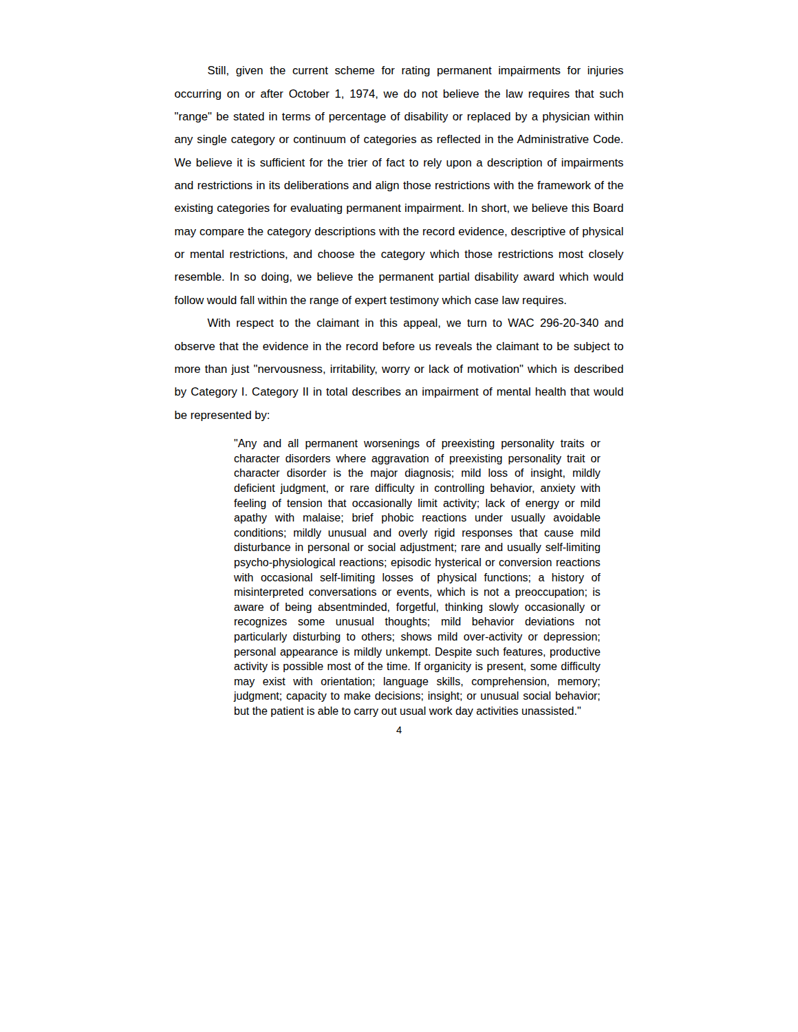Still, given the current scheme for rating permanent impairments for injuries occurring on or after October 1, 1974, we do not believe the law requires that such "range" be stated in terms of percentage of disability or replaced by a physician within any single category or continuum of categories as reflected in the Administrative Code. We believe it is sufficient for the trier of fact to rely upon a description of impairments and restrictions in its deliberations and align those restrictions with the framework of the existing categories for evaluating permanent impairment. In short, we believe this Board may compare the category descriptions with the record evidence, descriptive of physical or mental restrictions, and choose the category which those restrictions most closely resemble. In so doing, we believe the permanent partial disability award which would follow would fall within the range of expert testimony which case law requires.
With respect to the claimant in this appeal, we turn to WAC 296-20-340 and observe that the evidence in the record before us reveals the claimant to be subject to more than just "nervousness, irritability, worry or lack of motivation" which is described by Category I. Category II in total describes an impairment of mental health that would be represented by:
"Any and all permanent worsenings of preexisting personality traits or character disorders where aggravation of preexisting personality trait or character disorder is the major diagnosis; mild loss of insight, mildly deficient judgment, or rare difficulty in controlling behavior, anxiety with feeling of tension that occasionally limit activity; lack of energy or mild apathy with malaise; brief phobic reactions under usually avoidable conditions; mildly unusual and overly rigid responses that cause mild disturbance in personal or social adjustment; rare and usually self-limiting psycho-physiological reactions; episodic hysterical or conversion reactions with occasional self-limiting losses of physical functions; a history of misinterpreted conversations or events, which is not a preoccupation; is aware of being absentminded, forgetful, thinking slowly occasionally or recognizes some unusual thoughts; mild behavior deviations not particularly disturbing to others; shows mild over-activity or depression; personal appearance is mildly unkempt. Despite such features, productive activity is possible most of the time. If organicity is present, some difficulty may exist with orientation; language skills, comprehension, memory; judgment; capacity to make decisions; insight; or unusual social behavior; but the patient is able to carry out usual work day activities unassisted."
4